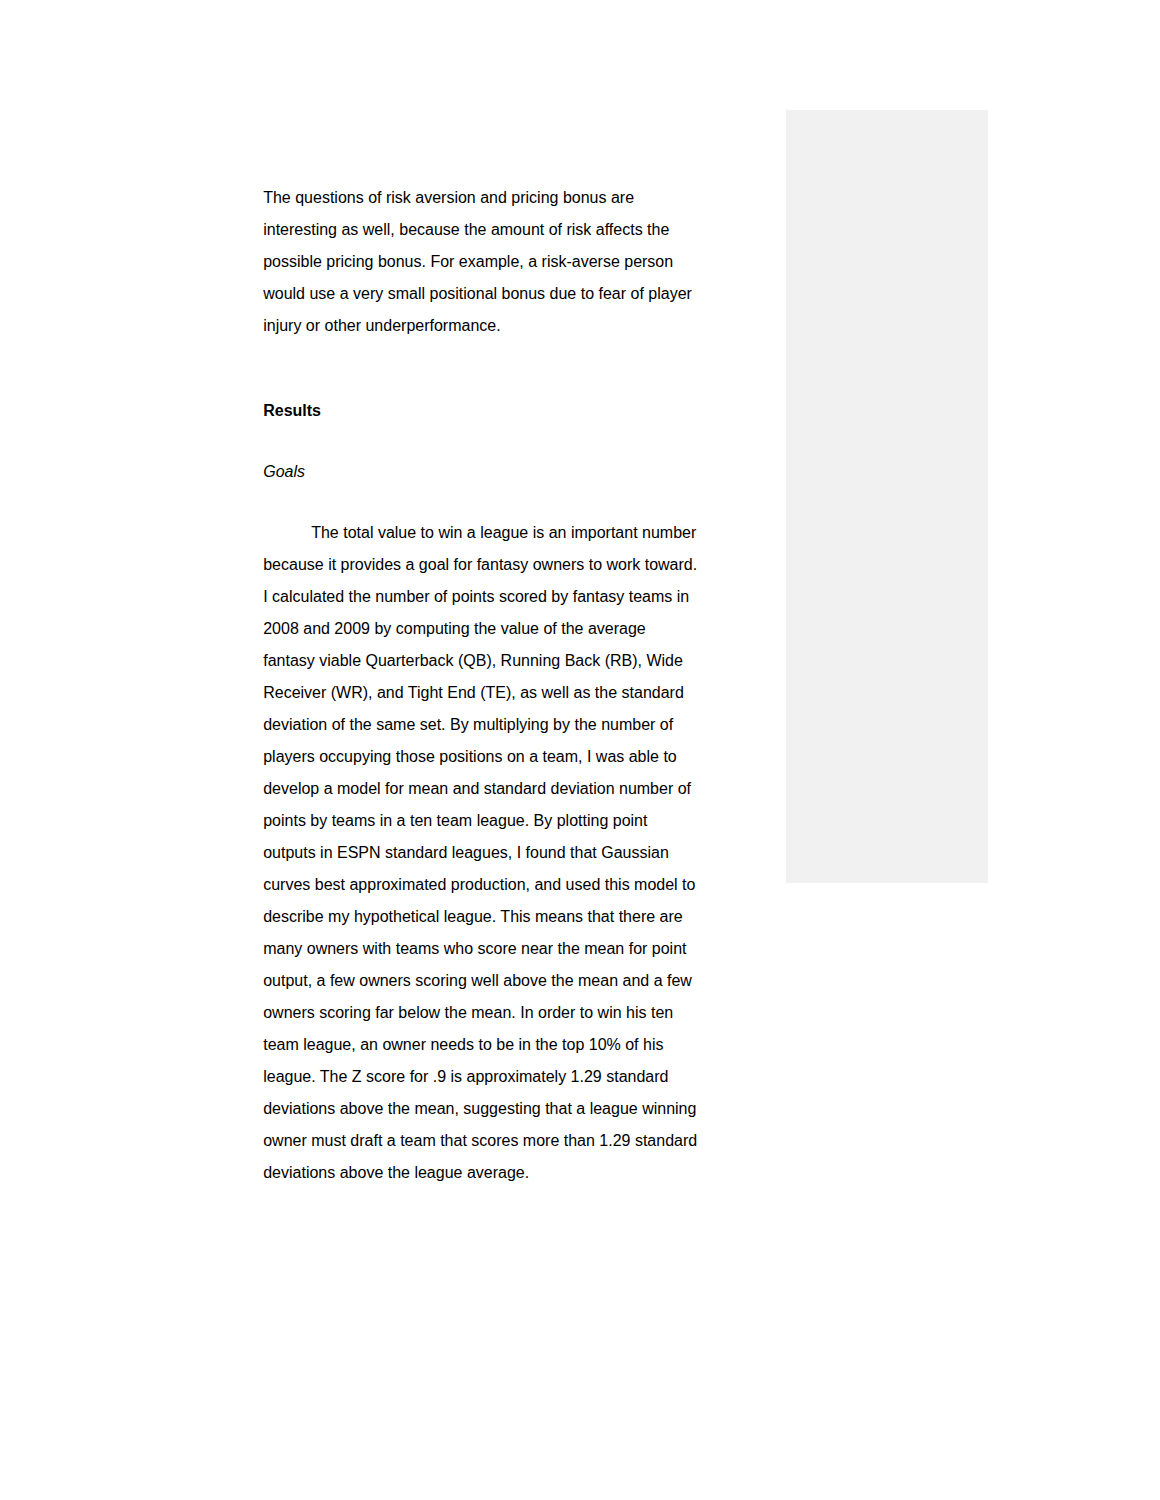The questions of risk aversion and pricing bonus are interesting as well, because the amount of risk affects the possible pricing bonus. For example, a risk-averse person would use a very small positional bonus due to fear of player injury or other underperformance.
Results
Goals
The total value to win a league is an important number because it provides a goal for fantasy owners to work toward. I calculated the number of points scored by fantasy teams in 2008 and 2009 by computing the value of the average fantasy viable Quarterback (QB), Running Back (RB), Wide Receiver (WR), and Tight End (TE), as well as the standard deviation of the same set. By multiplying by the number of players occupying those positions on a team, I was able to develop a model for mean and standard deviation number of points by teams in a ten team league. By plotting point outputs in ESPN standard leagues, I found that Gaussian curves best approximated production, and used this model to describe my hypothetical league. This means that there are many owners with teams who score near the mean for point output, a few owners scoring well above the mean and a few owners scoring far below the mean. In order to win his ten team league, an owner needs to be in the top 10% of his league. The Z score for .9 is approximately 1.29 standard deviations above the mean, suggesting that a league winning owner must draft a team that scores more than 1.29 standard deviations above the league average.